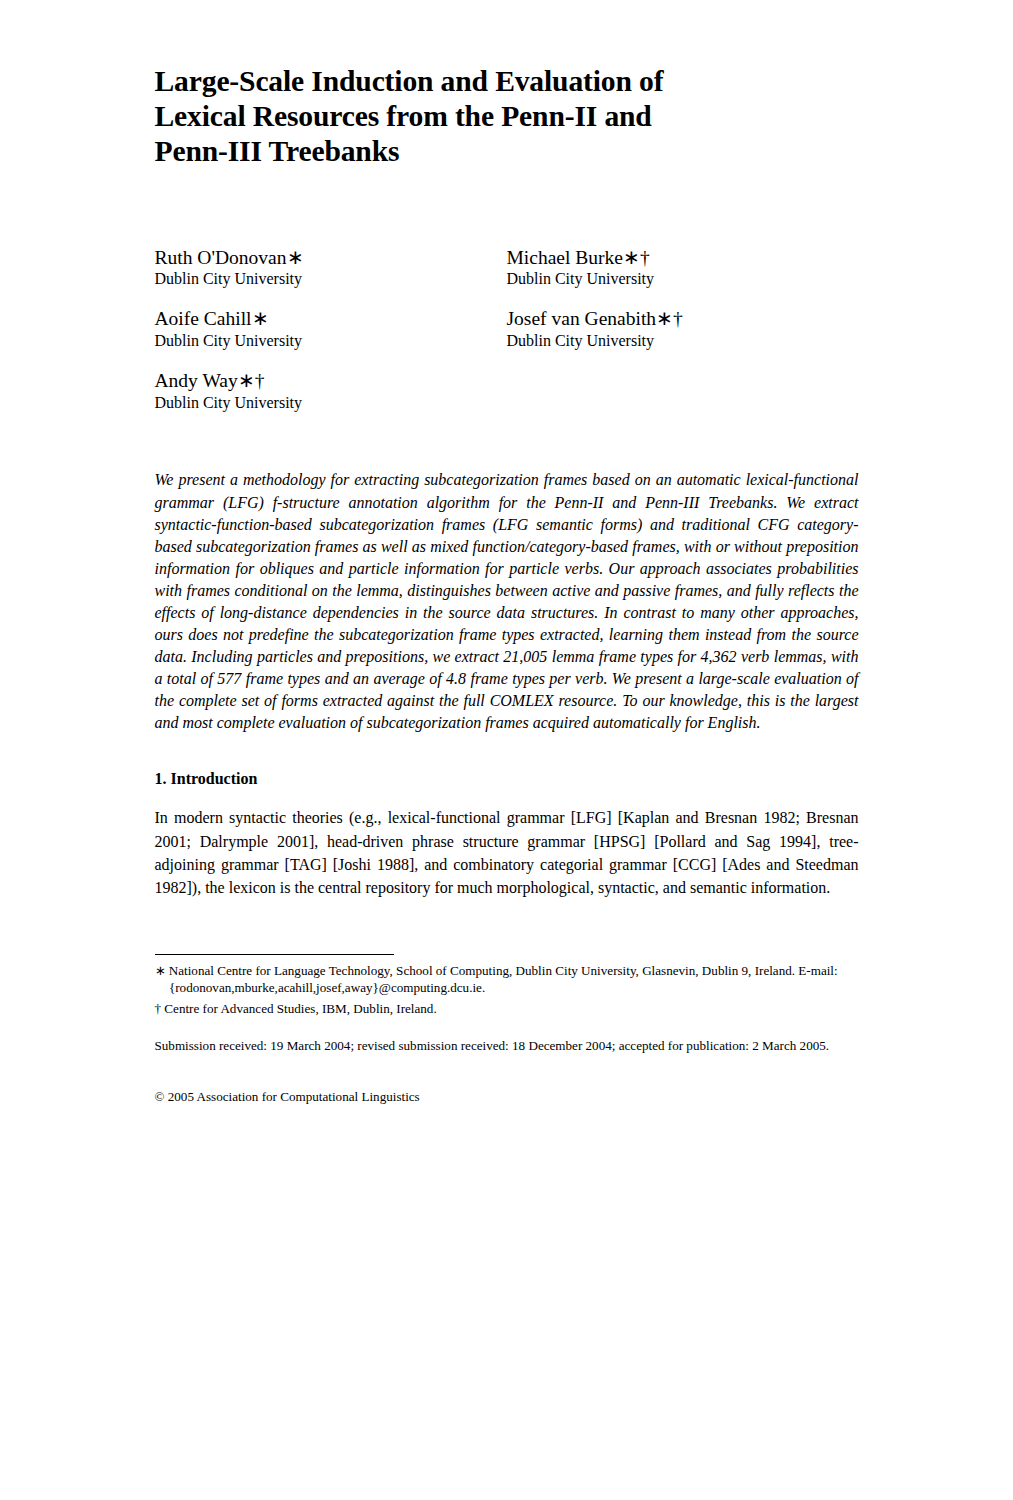Large-Scale Induction and Evaluation of
Lexical Resources from the Penn-II and
Penn-III Treebanks
| Ruth O'Donovan ∗ Dublin City University | Michael Burke ∗† Dublin City University |
| Aoife Cahill ∗ Dublin City University | Josef van Genabith ∗† Dublin City University |
| Andy Way ∗† Dublin City University | |
We present a methodology for extracting subcategorization frames based on an automatic lexical-functional grammar (LFG) f-structure annotation algorithm for the Penn-II and Penn-III Treebanks. We extract syntactic-function-based subcategorization frames (LFG semantic forms) and traditional CFG category-based subcategorization frames as well as mixed function/category-based frames, with or without preposition information for obliques and particle information for particle verbs. Our approach associates probabilities with frames conditional on the lemma, distinguishes between active and passive frames, and fully reflects the effects of long-distance dependencies in the source data structures. In contrast to many other approaches, ours does not predefine the subcategorization frame types extracted, learning them instead from the source data. Including particles and prepositions, we extract 21,005 lemma frame types for 4,362 verb lemmas, with a total of 577 frame types and an average of 4.8 frame types per verb. We present a large-scale evaluation of the complete set of forms extracted against the full COMLEX resource. To our knowledge, this is the largest and most complete evaluation of subcategorization frames acquired automatically for English.
1. Introduction
In modern syntactic theories (e.g., lexical-functional grammar [LFG] [Kaplan and Bresnan 1982; Bresnan 2001; Dalrymple 2001], head-driven phrase structure grammar [HPSG] [Pollard and Sag 1994], tree-adjoining grammar [TAG] [Joshi 1988], and combinatory categorial grammar [CCG] [Ades and Steedman 1982]), the lexicon is the central repository for much morphological, syntactic, and semantic information.
∗ National Centre for Language Technology, School of Computing, Dublin City University, Glasnevin, Dublin 9, Ireland. E-mail: {rodonovan,mburke,acahill,josef,away}@computing.dcu.ie.
† Centre for Advanced Studies, IBM, Dublin, Ireland.
Submission received: 19 March 2004; revised submission received: 18 December 2004; accepted for publication: 2 March 2005.
© 2005 Association for Computational Linguistics